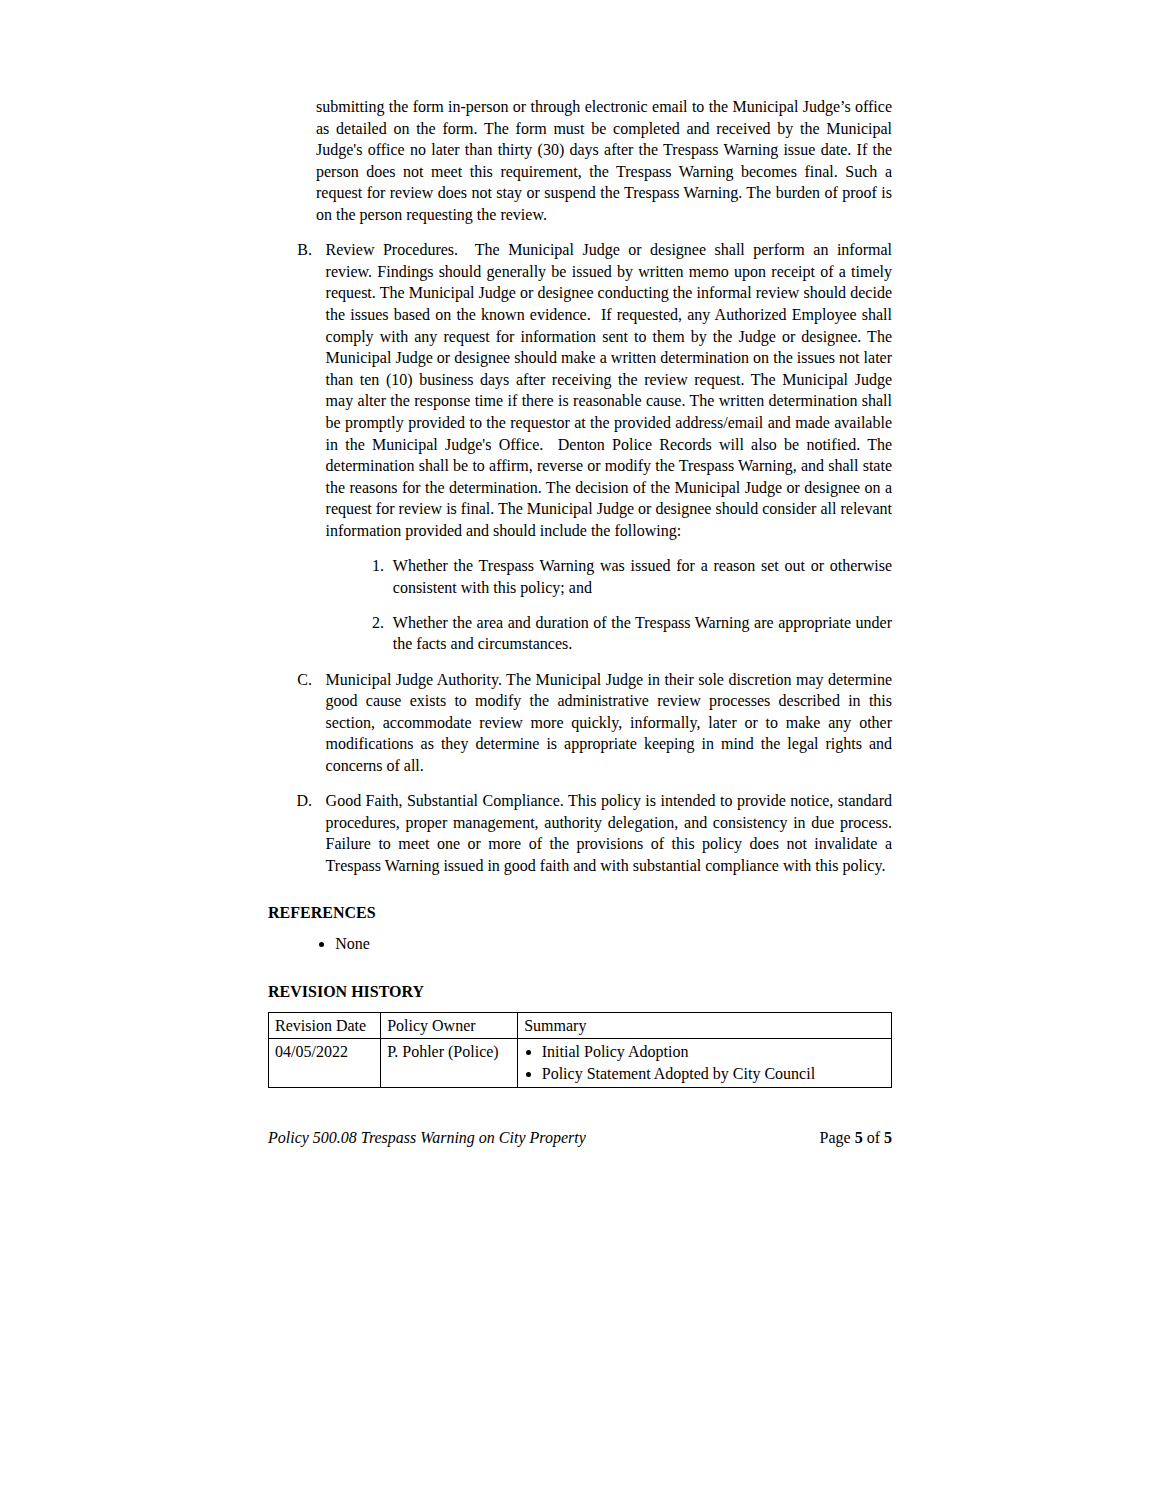submitting the form in-person or through electronic email to the Municipal Judge’s office as detailed on the form. The form must be completed and received by the Municipal Judge's office no later than thirty (30) days after the Trespass Warning issue date. If the person does not meet this requirement, the Trespass Warning becomes final. Such a request for review does not stay or suspend the Trespass Warning. The burden of proof is on the person requesting the review.
Review Procedures. The Municipal Judge or designee shall perform an informal review. Findings should generally be issued by written memo upon receipt of a timely request. The Municipal Judge or designee conducting the informal review should decide the issues based on the known evidence. If requested, any Authorized Employee shall comply with any request for information sent to them by the Judge or designee. The Municipal Judge or designee should make a written determination on the issues not later than ten (10) business days after receiving the review request. The Municipal Judge may alter the response time if there is reasonable cause. The written determination shall be promptly provided to the requestor at the provided address/email and made available in the Municipal Judge's Office. Denton Police Records will also be notified. The determination shall be to affirm, reverse or modify the Trespass Warning, and shall state the reasons for the determination. The decision of the Municipal Judge or designee on a request for review is final. The Municipal Judge or designee should consider all relevant information provided and should include the following:
Whether the Trespass Warning was issued for a reason set out or otherwise consistent with this policy; and
Whether the area and duration of the Trespass Warning are appropriate under the facts and circumstances.
Municipal Judge Authority. The Municipal Judge in their sole discretion may determine good cause exists to modify the administrative review processes described in this section, accommodate review more quickly, informally, later or to make any other modifications as they determine is appropriate keeping in mind the legal rights and concerns of all.
Good Faith, Substantial Compliance. This policy is intended to provide notice, standard procedures, proper management, authority delegation, and consistency in due process. Failure to meet one or more of the provisions of this policy does not invalidate a Trespass Warning issued in good faith and with substantial compliance with this policy.
References
None
Revision History
| Revision Date | Policy Owner | Summary |
| --- | --- | --- |
| 04/05/2022 | P. Pohler (Police) | Initial Policy Adoption Policy Statement Adopted by City Council |
Policy 500.08 Trespass Warning on City Property
Page 5 of 5